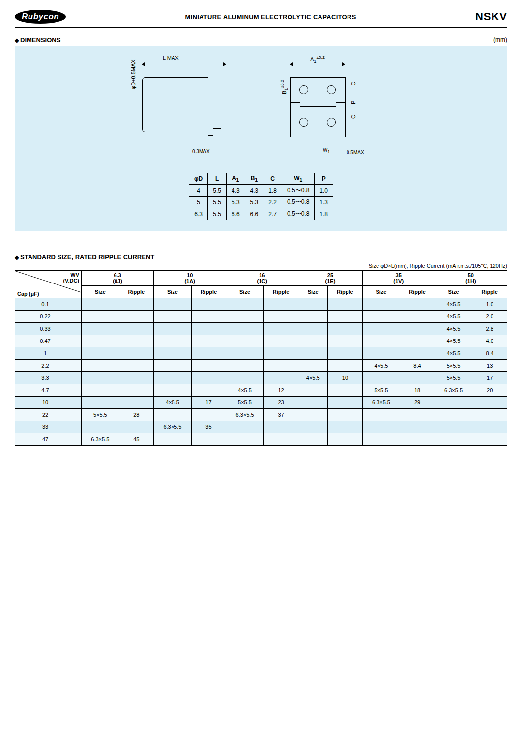Rubycon
MINIATURE ALUMINUM ELECTROLYTIC CAPACITORS
NSKV
DIMENSIONS(mm)
L MAX
φD+0.5MAX
0.3MAX
A1±0.2
B1±0.2
C
P
C
W1
0.5MAX
| φD | L | A 1 | B 1 | C | W 1 | P |
| --- | --- | --- | --- | --- | --- | --- |
| 4 | 5.5 | 4.3 | 4.3 | 1.8 | 0.5〜0.8 | 1.0 |
| 5 | 5.5 | 5.3 | 5.3 | 2.2 | 0.5〜0.8 | 1.3 |
| 6.3 | 5.5 | 6.6 | 6.6 | 2.7 | 0.5〜0.8 | 1.8 |
STANDARD SIZE, RATED RIPPLE CURRENT
Size φD×L(mm), Ripple Current (mA r.m.s./105℃, 120Hz)
| WV (V.DC) Cap (μF) | 6.3 (0J) | 10 (1A) | 16 (1C) | 25 (1E) | 35 (1V) | 50 (1H) |
| --- | --- | --- | --- | --- | --- | --- |
| Size | Ripple | Size | Ripple | Size | Ripple | Size | Ripple | Size | Ripple | Size | Ripple |
| 0.1 | | | | | | | | | | | 4×5.5 | 1.0 |
| 0.22 | | | | | | | | | | | 4×5.5 | 2.0 |
| 0.33 | | | | | | | | | | | 4×5.5 | 2.8 |
| 0.47 | | | | | | | | | | | 4×5.5 | 4.0 |
| 1 | | | | | | | | | | | 4×5.5 | 8.4 |
| 2.2 | | | | | | | | | 4×5.5 | 8.4 | 5×5.5 | 13 |
| 3.3 | | | | | | | 4×5.5 | 10 | | | 5×5.5 | 17 |
| 4.7 | | | | | 4×5.5 | 12 | | | 5×5.5 | 18 | 6.3×5.5 | 20 |
| 10 | | | 4×5.5 | 17 | 5×5.5 | 23 | | | 6.3×5.5 | 29 | | |
| 22 | 5×5.5 | 28 | | | 6.3×5.5 | 37 | | | | | | |
| 33 | | | 6.3×5.5 | 35 | | | | | | | | |
| 47 | 6.3×5.5 | 45 | | | | | | | | | | |